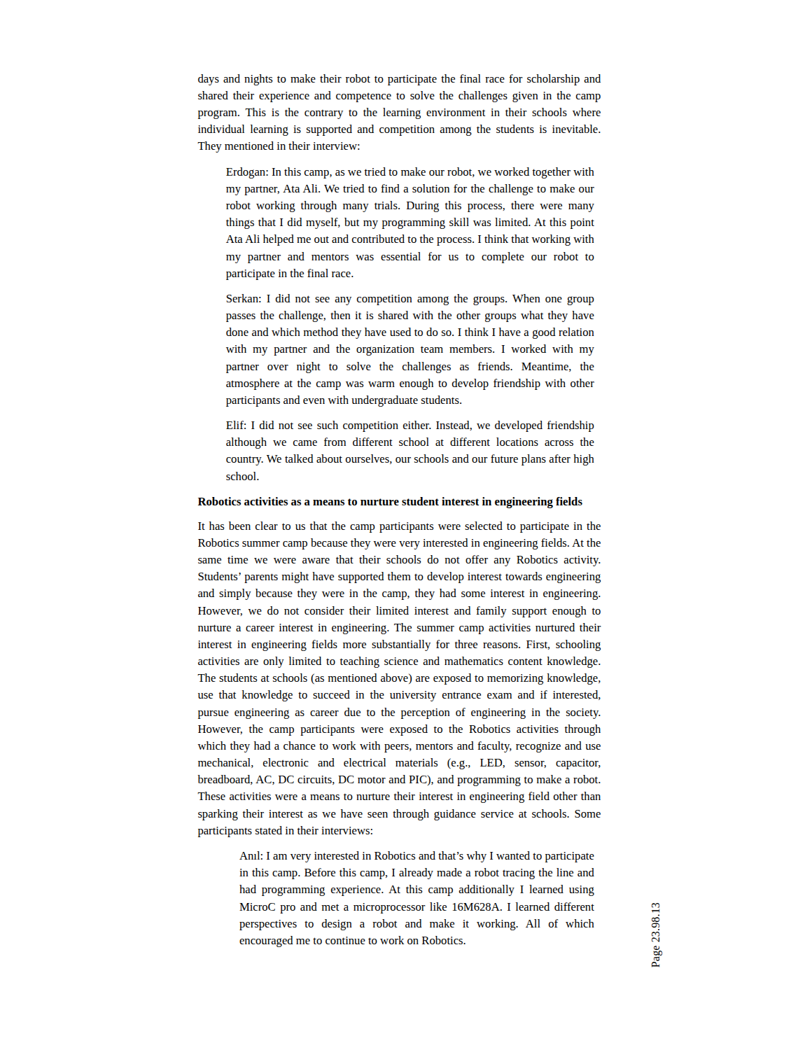days and nights to make their robot to participate the final race for scholarship and shared their experience and competence to solve the challenges given in the camp program. This is the contrary to the learning environment in their schools where individual learning is supported and competition among the students is inevitable. They mentioned in their interview:
Erdogan: In this camp, as we tried to make our robot, we worked together with my partner, Ata Ali. We tried to find a solution for the challenge to make our robot working through many trials. During this process, there were many things that I did myself, but my programming skill was limited. At this point Ata Ali helped me out and contributed to the process. I think that working with my partner and mentors was essential for us to complete our robot to participate in the final race.
Serkan: I did not see any competition among the groups. When one group passes the challenge, then it is shared with the other groups what they have done and which method they have used to do so. I think I have a good relation with my partner and the organization team members. I worked with my partner over night to solve the challenges as friends. Meantime, the atmosphere at the camp was warm enough to develop friendship with other participants and even with undergraduate students.
Elif: I did not see such competition either. Instead, we developed friendship although we came from different school at different locations across the country. We talked about ourselves, our schools and our future plans after high school.
Robotics activities as a means to nurture student interest in engineering fields
It has been clear to us that the camp participants were selected to participate in the Robotics summer camp because they were very interested in engineering fields. At the same time we were aware that their schools do not offer any Robotics activity. Students’ parents might have supported them to develop interest towards engineering and simply because they were in the camp, they had some interest in engineering. However, we do not consider their limited interest and family support enough to nurture a career interest in engineering. The summer camp activities nurtured their interest in engineering fields more substantially for three reasons. First, schooling activities are only limited to teaching science and mathematics content knowledge. The students at schools (as mentioned above) are exposed to memorizing knowledge, use that knowledge to succeed in the university entrance exam and if interested, pursue engineering as career due to the perception of engineering in the society. However, the camp participants were exposed to the Robotics activities through which they had a chance to work with peers, mentors and faculty, recognize and use mechanical, electronic and electrical materials (e.g., LED, sensor, capacitor, breadboard, AC, DC circuits, DC motor and PIC), and programming to make a robot. These activities were a means to nurture their interest in engineering field other than sparking their interest as we have seen through guidance service at schools. Some participants stated in their interviews:
Anıl: I am very interested in Robotics and that’s why I wanted to participate in this camp. Before this camp, I already made a robot tracing the line and had programming experience. At this camp additionally I learned using MicroC pro and met a microprocessor like 16M628A. I learned different perspectives to design a robot and make it working. All of which encouraged me to continue to work on Robotics.
Page 23.98.13